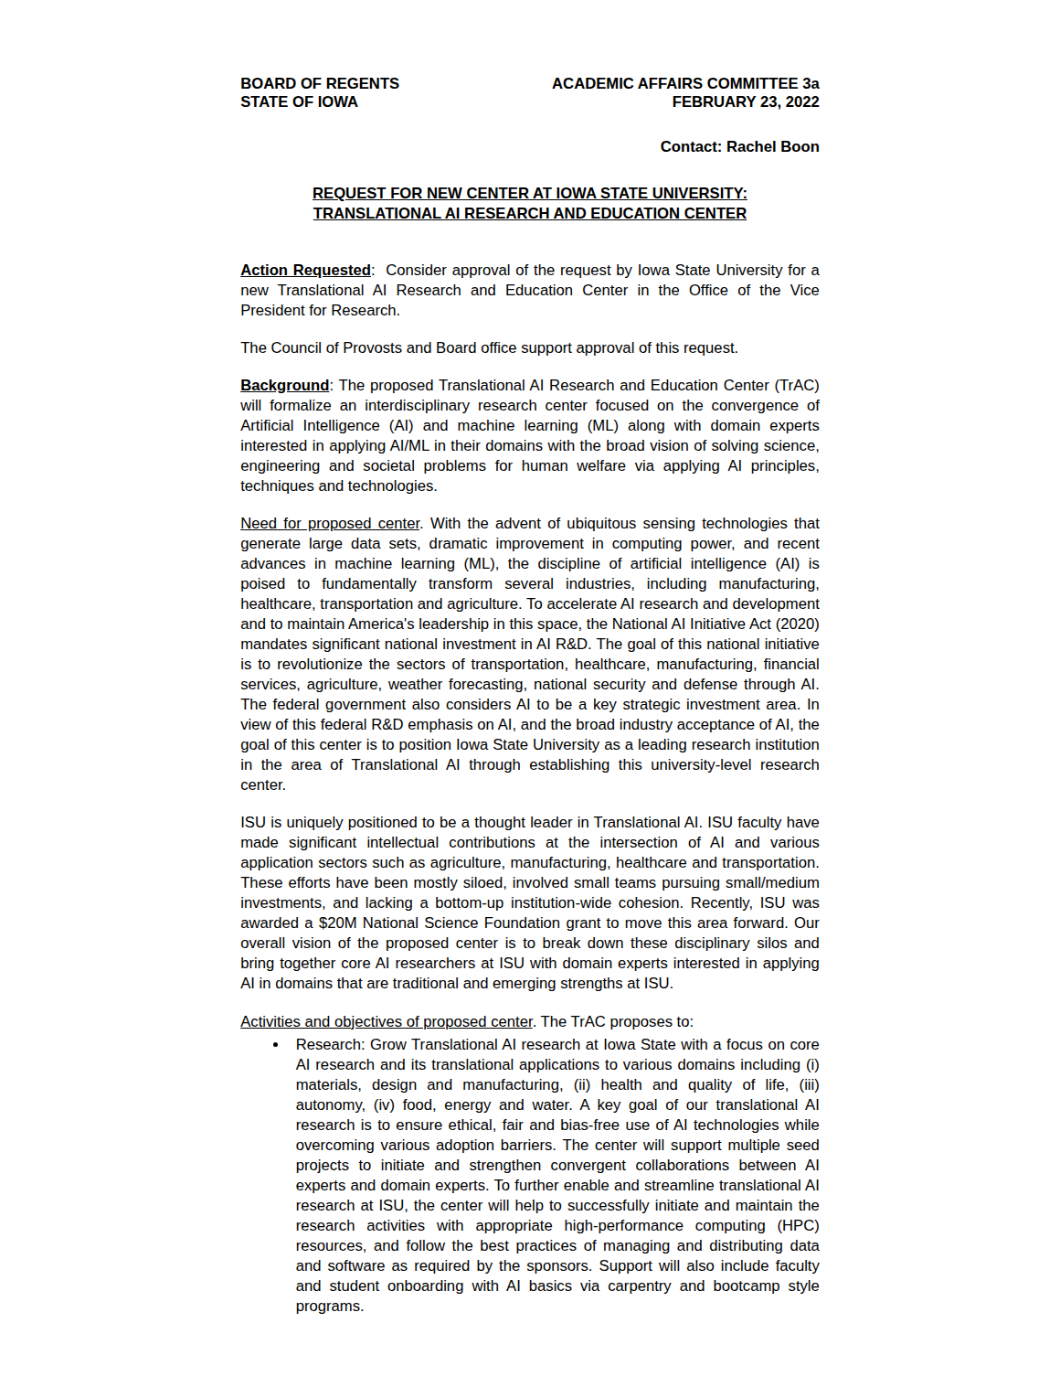| BOARD OF REGENTS | ACADEMIC AFFAIRS COMMITTEE 3a |
| STATE OF IOWA | FEBRUARY 23, 2022 |
Contact: Rachel Boon
REQUEST FOR NEW CENTER AT IOWA STATE UNIVERSITY:
TRANSLATIONAL AI RESEARCH AND EDUCATION CENTER
Action Requested: Consider approval of the request by Iowa State University for a new Translational AI Research and Education Center in the Office of the Vice President for Research.
The Council of Provosts and Board office support approval of this request.
Background: The proposed Translational AI Research and Education Center (TrAC) will formalize an interdisciplinary research center focused on the convergence of Artificial Intelligence (AI) and machine learning (ML) along with domain experts interested in applying AI/ML in their domains with the broad vision of solving science, engineering and societal problems for human welfare via applying AI principles, techniques and technologies.
Need for proposed center. With the advent of ubiquitous sensing technologies that generate large data sets, dramatic improvement in computing power, and recent advances in machine learning (ML), the discipline of artificial intelligence (AI) is poised to fundamentally transform several industries, including manufacturing, healthcare, transportation and agriculture. To accelerate AI research and development and to maintain America's leadership in this space, the National AI Initiative Act (2020) mandates significant national investment in AI R&D. The goal of this national initiative is to revolutionize the sectors of transportation, healthcare, manufacturing, financial services, agriculture, weather forecasting, national security and defense through AI. The federal government also considers AI to be a key strategic investment area. In view of this federal R&D emphasis on AI, and the broad industry acceptance of AI, the goal of this center is to position Iowa State University as a leading research institution in the area of Translational AI through establishing this university-level research center.
ISU is uniquely positioned to be a thought leader in Translational AI. ISU faculty have made significant intellectual contributions at the intersection of AI and various application sectors such as agriculture, manufacturing, healthcare and transportation. These efforts have been mostly siloed, involved small teams pursuing small/medium investments, and lacking a bottom-up institution-wide cohesion. Recently, ISU was awarded a $20M National Science Foundation grant to move this area forward. Our overall vision of the proposed center is to break down these disciplinary silos and bring together core AI researchers at ISU with domain experts interested in applying AI in domains that are traditional and emerging strengths at ISU.
Activities and objectives of proposed center. The TrAC proposes to:
Research: Grow Translational AI research at Iowa State with a focus on core AI research and its translational applications to various domains including (i) materials, design and manufacturing, (ii) health and quality of life, (iii) autonomy, (iv) food, energy and water. A key goal of our translational AI research is to ensure ethical, fair and bias-free use of AI technologies while overcoming various adoption barriers. The center will support multiple seed projects to initiate and strengthen convergent collaborations between AI experts and domain experts. To further enable and streamline translational AI research at ISU, the center will help to successfully initiate and maintain the research activities with appropriate high-performance computing (HPC) resources, and follow the best practices of managing and distributing data and software as required by the sponsors. Support will also include faculty and student onboarding with AI basics via carpentry and bootcamp style programs.